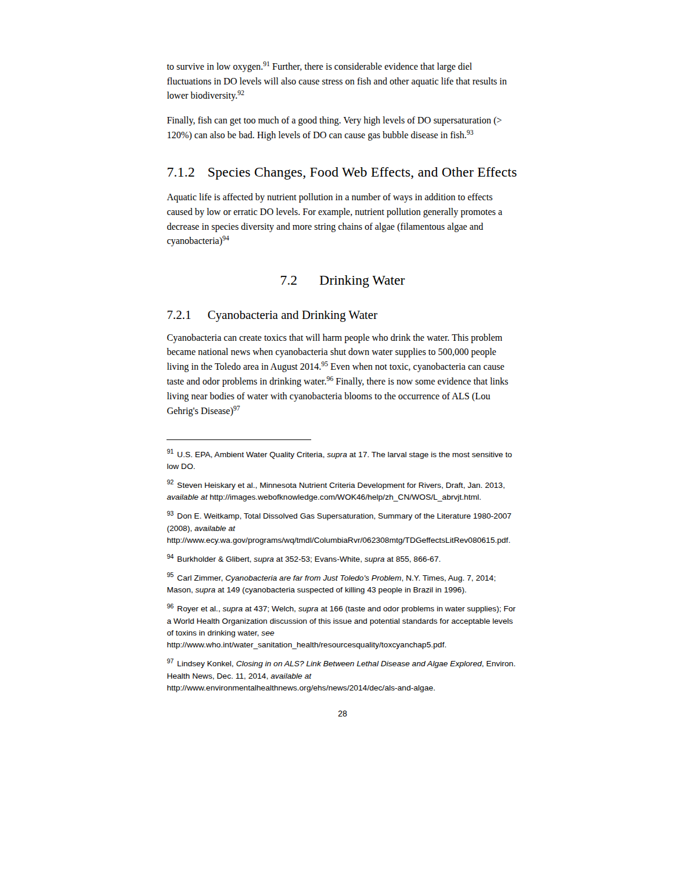to survive in low oxygen.91 Further, there is considerable evidence that large diel fluctuations in DO levels will also cause stress on fish and other aquatic life that results in lower biodiversity.92
Finally, fish can get too much of a good thing. Very high levels of DO supersaturation (> 120%) can also be bad. High levels of DO can cause gas bubble disease in fish.93
7.1.2 Species Changes, Food Web Effects, and Other Effects
Aquatic life is affected by nutrient pollution in a number of ways in addition to effects caused by low or erratic DO levels. For example, nutrient pollution generally promotes a decrease in species diversity and more string chains of algae (filamentous algae and cyanobacteria)94
7.2 Drinking Water
7.2.1 Cyanobacteria and Drinking Water
Cyanobacteria can create toxics that will harm people who drink the water. This problem became national news when cyanobacteria shut down water supplies to 500,000 people living in the Toledo area in August 2014.95 Even when not toxic, cyanobacteria can cause taste and odor problems in drinking water.96 Finally, there is now some evidence that links living near bodies of water with cyanobacteria blooms to the occurrence of ALS (Lou Gehrig's Disease)97
91 U.S. EPA, Ambient Water Quality Criteria, supra at 17. The larval stage is the most sensitive to low DO.
92 Steven Heiskary et al., Minnesota Nutrient Criteria Development for Rivers, Draft, Jan. 2013, available at http://images.webofknowledge.com/WOK46/help/zh_CN/WOS/L_abrvjt.html.
93 Don E. Weitkamp, Total Dissolved Gas Supersaturation, Summary of the Literature 1980-2007 (2008), available at
http://www.ecy.wa.gov/programs/wq/tmdl/ColumbiaRvr/062308mtg/TDGeffectsLitRev080615.pdf.
94 Burkholder & Glibert, supra at 352-53; Evans-White, supra at 855, 866-67.
95 Carl Zimmer, Cyanobacteria are far from Just Toledo's Problem, N.Y. Times, Aug. 7, 2014; Mason, supra at 149 (cyanobacteria suspected of killing 43 people in Brazil in 1996).
96 Royer et al., supra at 437; Welch, supra at 166 (taste and odor problems in water supplies); For a World Health Organization discussion of this issue and potential standards for acceptable levels of toxins in drinking water, see http://www.who.int/water_sanitation_health/resourcesquality/toxcyanchap5.pdf.
97 Lindsey Konkel, Closing in on ALS? Link Between Lethal Disease and Algae Explored, Environ. Health News, Dec. 11, 2014, available at http://www.environmentalhealthnews.org/ehs/news/2014/dec/als-and-algae.
28